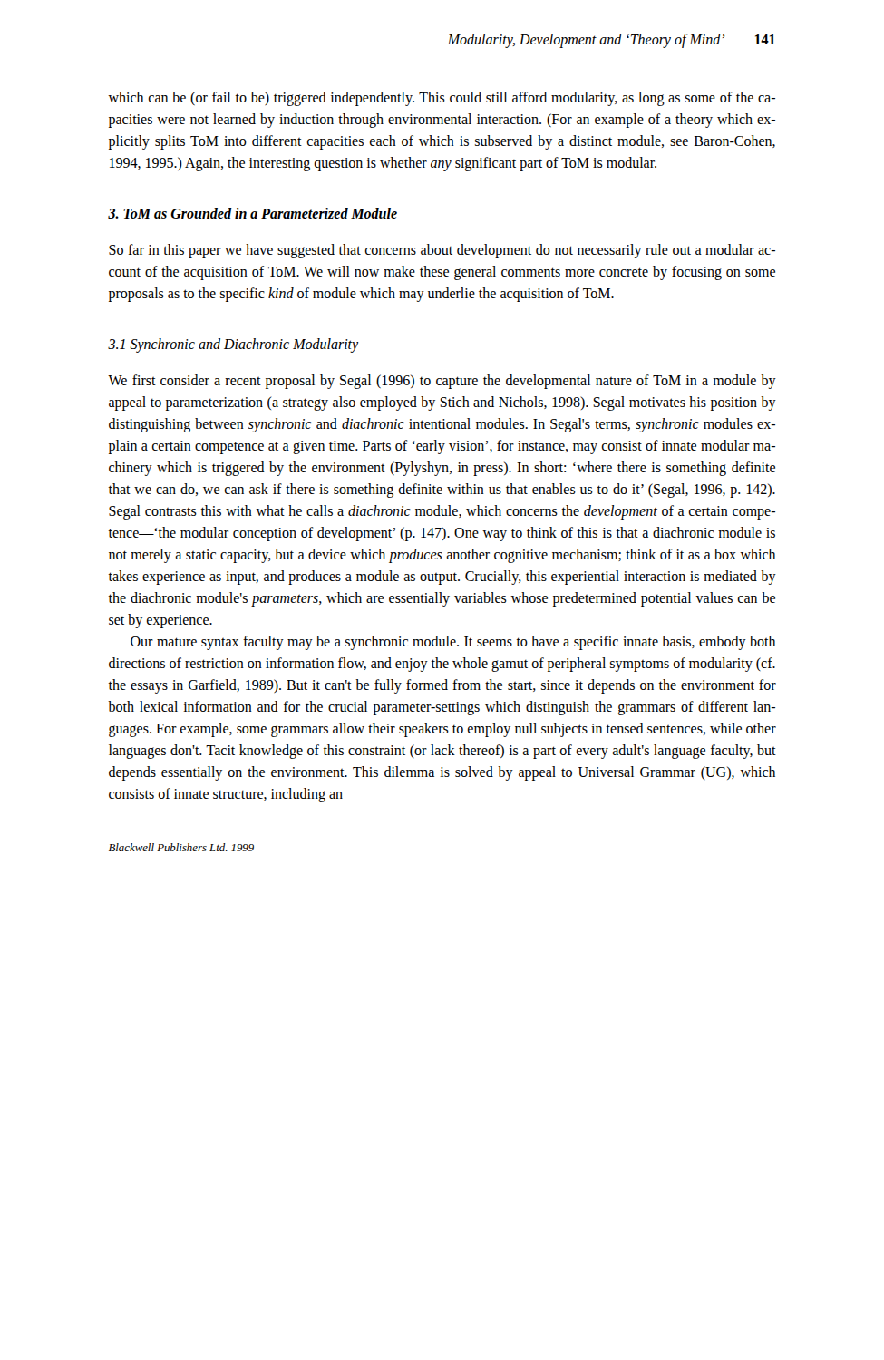Modularity, Development and ‘Theory of Mind’ 141
which can be (or fail to be) triggered independently. This could still afford modularity, as long as some of the capacities were not learned by induction through environmental interaction. (For an example of a theory which explicitly splits ToM into different capacities each of which is subserved by a distinct module, see Baron-Cohen, 1994, 1995.) Again, the interesting question is whether any significant part of ToM is modular.
3. ToM as Grounded in a Parameterized Module
So far in this paper we have suggested that concerns about development do not necessarily rule out a modular account of the acquisition of ToM. We will now make these general comments more concrete by focusing on some proposals as to the specific kind of module which may underlie the acquisition of ToM.
3.1 Synchronic and Diachronic Modularity
We first consider a recent proposal by Segal (1996) to capture the developmental nature of ToM in a module by appeal to parameterization (a strategy also employed by Stich and Nichols, 1998). Segal motivates his position by distinguishing between synchronic and diachronic intentional modules. In Segal's terms, synchronic modules explain a certain competence at a given time. Parts of ‘early vision’, for instance, may consist of innate modular machinery which is triggered by the environment (Pylyshyn, in press). In short: ‘where there is something definite that we can do, we can ask if there is something definite within us that enables us to do it’ (Segal, 1996, p. 142). Segal contrasts this with what he calls a diachronic module, which concerns the development of a certain competence—‘the modular conception of development’ (p. 147). One way to think of this is that a diachronic module is not merely a static capacity, but a device which produces another cognitive mechanism; think of it as a box which takes experience as input, and produces a module as output. Crucially, this experiential interaction is mediated by the diachronic module's parameters, which are essentially variables whose predetermined potential values can be set by experience.
Our mature syntax faculty may be a synchronic module. It seems to have a specific innate basis, embody both directions of restriction on information flow, and enjoy the whole gamut of peripheral symptoms of modularity (cf. the essays in Garfield, 1989). But it can't be fully formed from the start, since it depends on the environment for both lexical information and for the crucial parameter-settings which distinguish the grammars of different languages. For example, some grammars allow their speakers to employ null subjects in tensed sentences, while other languages don't. Tacit knowledge of this constraint (or lack thereof) is a part of every adult's language faculty, but depends essentially on the environment. This dilemma is solved by appeal to Universal Grammar (UG), which consists of innate structure, including an
Blackwell Publishers Ltd. 1999